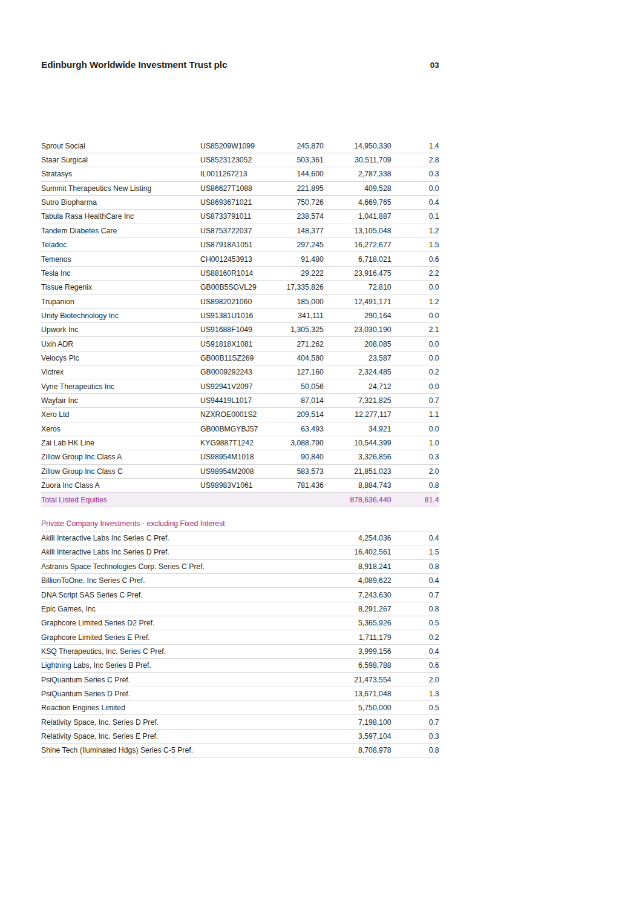Edinburgh Worldwide Investment Trust plc
03
| Sprout Social | US85209W1099 | 245,870 | 14,950,330 | 1.4 |
| Staar Surgical | US8523123052 | 503,361 | 30,511,709 | 2.8 |
| Stratasys | IL0011267213 | 144,600 | 2,787,338 | 0.3 |
| Summit Therapeutics New Listing | US86627T1088 | 221,895 | 409,528 | 0.0 |
| Sutro Biopharma | US8693671021 | 750,726 | 4,669,765 | 0.4 |
| Tabula Rasa HealthCare Inc | US8733791011 | 238,574 | 1,041,887 | 0.1 |
| Tandem Diabetes Care | US8753722037 | 148,377 | 13,105,048 | 1.2 |
| Teladoc | US87918A1051 | 297,245 | 16,272,677 | 1.5 |
| Temenos | CH0012453913 | 91,480 | 6,718,021 | 0.6 |
| Tesla Inc | US88160R1014 | 29,222 | 23,916,475 | 2.2 |
| Tissue Regenix | GB00B5SGVL29 | 17,335,826 | 72,810 | 0.0 |
| Trupanion | US8982021060 | 185,000 | 12,491,171 | 1.2 |
| Unity Biotechnology Inc | US91381U1016 | 341,111 | 290,164 | 0.0 |
| Upwork Inc | US91688F1049 | 1,305,325 | 23,030,190 | 2.1 |
| Uxin ADR | US91818X1081 | 271,262 | 208,085 | 0.0 |
| Velocys Plc | GB00B11SZ269 | 404,580 | 23,587 | 0.0 |
| Victrex | GB0009292243 | 127,160 | 2,324,485 | 0.2 |
| Vyne Therapeutics Inc | US92941V2097 | 50,056 | 24,712 | 0.0 |
| Wayfair Inc | US94419L1017 | 87,014 | 7,321,825 | 0.7 |
| Xero Ltd | NZXROE0001S2 | 209,514 | 12,277,117 | 1.1 |
| Xeros | GB00BMGYBJ57 | 63,493 | 34,921 | 0.0 |
| Zai Lab HK Line | KYG9887T1242 | 3,088,790 | 10,544,399 | 1.0 |
| Zillow Group Inc Class A | US98954M1018 | 90,840 | 3,326,856 | 0.3 |
| Zillow Group Inc Class C | US98954M2008 | 583,573 | 21,851,023 | 2.0 |
| Zuora Inc Class A | US98983V1061 | 781,436 | 8,884,743 | 0.8 |
| Total Listed Equities | | | 878,636,440 | 81.4 |
| Private Company Investments - excluding Fixed Interest | | |
| Akili Interactive Labs Inc Series C Pref. | 4,254,036 | 0.4 |
| Akili Interactive Labs Inc Series D Pref. | 16,402,561 | 1.5 |
| Astranis Space Technologies Corp. Series C Pref. | 8,918,241 | 0.8 |
| BillionToOne, Inc Series C Pref. | 4,089,622 | 0.4 |
| DNA Script SAS Series C Pref. | 7,243,630 | 0.7 |
| Epic Games, Inc | 8,291,267 | 0.8 |
| Graphcore Limited Series D2 Pref. | 5,365,926 | 0.5 |
| Graphcore Limited Series E Pref. | 1,711,179 | 0.2 |
| KSQ Therapeutics, Inc. Series C Pref. | 3,999,156 | 0.4 |
| Lightning Labs, Inc Series B Pref. | 6,598,788 | 0.6 |
| PsiQuantum Series C Pref. | 21,473,554 | 2.0 |
| PsiQuantum Series D Pref. | 13,671,048 | 1.3 |
| Reaction Engines Limited | 5,750,000 | 0.5 |
| Relativity Space, Inc. Series D Pref. | 7,198,100 | 0.7 |
| Relativity Space, Inc. Series E Pref. | 3,597,104 | 0.3 |
| Shine Tech (Iluminated Hdgs) Series C-5 Pref. | 8,708,978 | 0.8 |